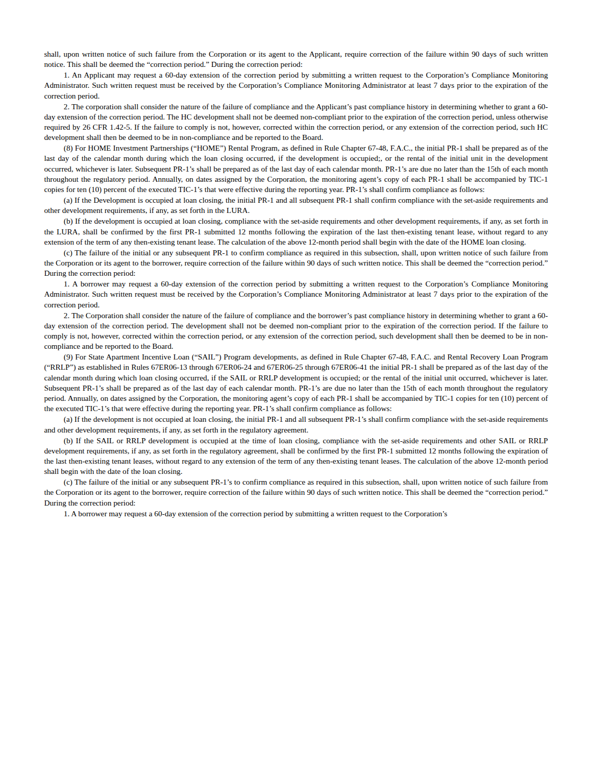shall, upon written notice of such failure from the Corporation or its agent to the Applicant, require correction of the failure within 90 days of such written notice. This shall be deemed the “correction period.” During the correction period:
1. An Applicant may request a 60-day extension of the correction period by submitting a written request to the Corporation’s Compliance Monitoring Administrator. Such written request must be received by the Corporation’s Compliance Monitoring Administrator at least 7 days prior to the expiration of the correction period.
2. The corporation shall consider the nature of the failure of compliance and the Applicant’s past compliance history in determining whether to grant a 60-day extension of the correction period. The HC development shall not be deemed non-compliant prior to the expiration of the correction period, unless otherwise required by 26 CFR 1.42-5. If the failure to comply is not, however, corrected within the correction period, or any extension of the correction period, such HC development shall then be deemed to be in non-compliance and be reported to the Board.
(8) For HOME Investment Partnerships (“HOME”) Rental Program, as defined in Rule Chapter 67-48, F.A.C., the initial PR-1 shall be prepared as of the last day of the calendar month during which the loan closing occurred, if the development is occupied;, or the rental of the initial unit in the development occurred, whichever is later. Subsequent PR-1’s shall be prepared as of the last day of each calendar month. PR-1’s are due no later than the 15th of each month throughout the regulatory period. Annually, on dates assigned by the Corporation, the monitoring agent’s copy of each PR-1 shall be accompanied by TIC-1 copies for ten (10) percent of the executed TIC-1’s that were effective during the reporting year. PR-1’s shall confirm compliance as follows:
(a) If the Development is occupied at loan closing, the initial PR-1 and all subsequent PR-1 shall confirm compliance with the set-aside requirements and other development requirements, if any, as set forth in the LURA.
(b) If the development is occupied at loan closing, compliance with the set-aside requirements and other development requirements, if any, as set forth in the LURA, shall be confirmed by the first PR-1 submitted 12 months following the expiration of the last then-existing tenant lease, without regard to any extension of the term of any then-existing tenant lease. The calculation of the above 12-month period shall begin with the date of the HOME loan closing.
(c) The failure of the initial or any subsequent PR-1 to confirm compliance as required in this subsection, shall, upon written notice of such failure from the Corporation or its agent to the borrower, require correction of the failure within 90 days of such written notice. This shall be deemed the “correction period.” During the correction period:
1. A borrower may request a 60-day extension of the correction period by submitting a written request to the Corporation’s Compliance Monitoring Administrator. Such written request must be received by the Corporation’s Compliance Monitoring Administrator at least 7 days prior to the expiration of the correction period.
2. The Corporation shall consider the nature of the failure of compliance and the borrower’s past compliance history in determining whether to grant a 60-day extension of the correction period. The development shall not be deemed non-compliant prior to the expiration of the correction period. If the failure to comply is not, however, corrected within the correction period, or any extension of the correction period, such development shall then be deemed to be in non-compliance and be reported to the Board.
(9) For State Apartment Incentive Loan (“SAIL”) Program developments, as defined in Rule Chapter 67-48, F.A.C. and Rental Recovery Loan Program (“RRLP”) as established in Rules 67ER06-13 through 67ER06-24 and 67ER06-25 through 67ER06-41 the initial PR-1 shall be prepared as of the last day of the calendar month during which loan closing occurred, if the SAIL or RRLP development is occupied; or the rental of the initial unit occurred, whichever is later. Subsequent PR-1’s shall be prepared as of the last day of each calendar month. PR-1’s are due no later than the 15th of each month throughout the regulatory period. Annually, on dates assigned by the Corporation, the monitoring agent’s copy of each PR-1 shall be accompanied by TIC-1 copies for ten (10) percent of the executed TIC-1’s that were effective during the reporting year. PR-1’s shall confirm compliance as follows:
(a) If the development is not occupied at loan closing, the initial PR-1 and all subsequent PR-1’s shall confirm compliance with the set-aside requirements and other development requirements, if any, as set forth in the regulatory agreement.
(b) If the SAIL or RRLP development is occupied at the time of loan closing, compliance with the set-aside requirements and other SAIL or RRLP development requirements, if any, as set forth in the regulatory agreement, shall be confirmed by the first PR-1 submitted 12 months following the expiration of the last then-existing tenant leases, without regard to any extension of the term of any then-existing tenant leases. The calculation of the above 12-month period shall begin with the date of the loan closing.
(c) The failure of the initial or any subsequent PR-1’s to confirm compliance as required in this subsection, shall, upon written notice of such failure from the Corporation or its agent to the borrower, require correction of the failure within 90 days of such written notice. This shall be deemed the “correction period.” During the correction period:
1. A borrower may request a 60-day extension of the correction period by submitting a written request to the Corporation’s